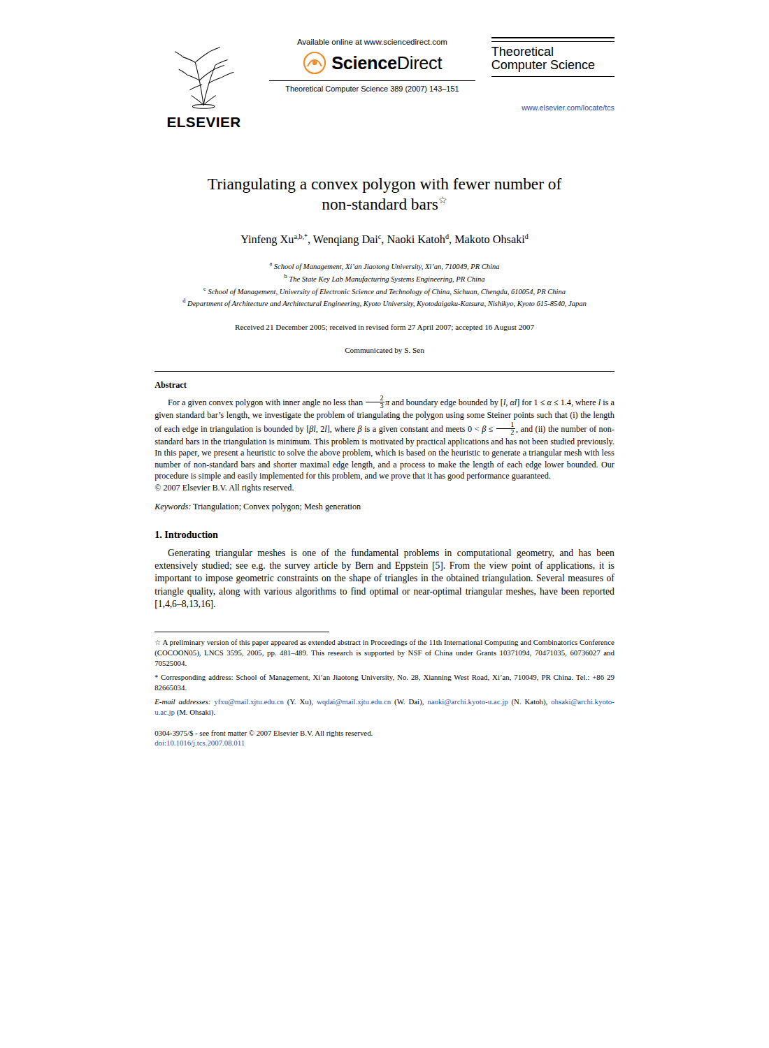ELSEVIER
Available online at www.sciencedirect.com
ScienceDirect
Theoretical Computer Science 389 (2007) 143–151
TheoreticalComputer Science
www.elsevier.com/locate/tcs
Triangulating a convex polygon with fewer number of
non-standard bars☆
Yinfeng Xua,b,*, Wenqiang Daic, Naoki Katohd, Makoto Ohsakid
a School of Management, Xi’an Jiaotong University, Xi’an, 710049, PR China
b The State Key Lab Manufacturing Systems Engineering, PR China
c School of Management, University of Electronic Science and Technology of China, Sichuan, Chengdu, 610054, PR China
d Department of Architecture and Architectural Engineering, Kyoto University, Kyotodaigaku-Katsura, Nishikyo, Kyoto 615-8540, Japan
Received 21 December 2005; received in revised form 27 April 2007; accepted 16 August 2007
Communicated by S. Sen
Abstract
For a given convex polygon with inner angle no less than 23 π and boundary edge bounded by [l, αl] for 1 ≤ α ≤ 1.4, where l is a given standard bar’s length, we investigate the problem of triangulating the polygon using some Steiner points such that (i) the length of each edge in triangulation is bounded by [βl, 2l], where β is a given constant and meets 0 < β ≤ 12, and (ii) the number of non-standard bars in the triangulation is minimum. This problem is motivated by practical applications and has not been studied previously. In this paper, we present a heuristic to solve the above problem, which is based on the heuristic to generate a triangular mesh with less number of non-standard bars and shorter maximal edge length, and a process to make the length of each edge lower bounded. Our procedure is simple and easily implemented for this problem, and we prove that it has good performance guaranteed.
© 2007 Elsevier B.V. All rights reserved.
Keywords: Triangulation; Convex polygon; Mesh generation
1. Introduction
Generating triangular meshes is one of the fundamental problems in computational geometry, and has been extensively studied; see e.g. the survey article by Bern and Eppstein [5]. From the view point of applications, it is important to impose geometric constraints on the shape of triangles in the obtained triangulation. Several measures of triangle quality, along with various algorithms to find optimal or near-optimal triangular meshes, have been reported [1,4,6–8,13,16].
☆ A preliminary version of this paper appeared as extended abstract in Proceedings of the 11th International Computing and Combinatorics Conference (COCOON05), LNCS 3595, 2005, pp. 481–489. This research is supported by NSF of China under Grants 10371094, 70471035, 60736027 and 70525004.
* Corresponding address: School of Management, Xi’an Jiaotong University, No. 28, Xianning West Road, Xi’an, 710049, PR China. Tel.: +86 29 82665034.
E-mail addresses: yfxu@mail.xjtu.edu.cn (Y. Xu), wqdai@mail.xjtu.edu.cn (W. Dai), naoki@archi.kyoto-u.ac.jp (N. Katoh), ohsaki@archi.kyoto-u.ac.jp (M. Ohsaki).
0304-3975/$ - see front matter © 2007 Elsevier B.V. All rights reserved.
doi:10.1016/j.tcs.2007.08.011